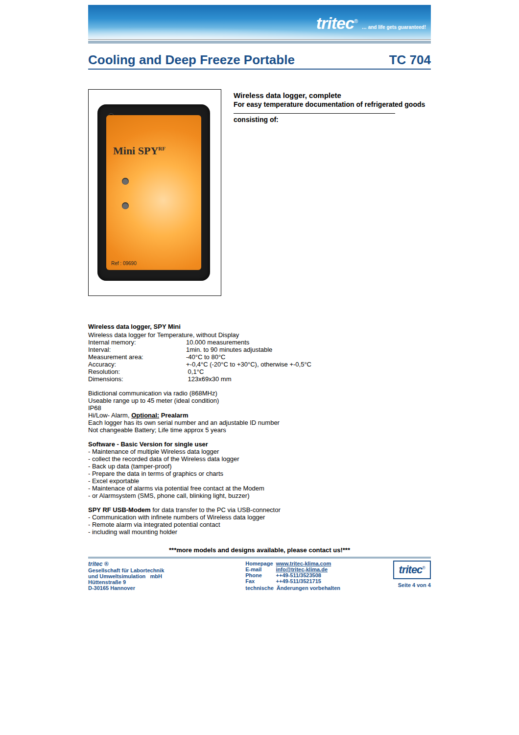tritec®
… and life gets guaranteed!
Cooling and Deep Freeze Portable TC 704
Mini SPYRF
Ref : 09690
Wireless data logger, complete
For easy temperature documentation of refrigerated goods
consisting of:
Wireless data logger, SPY Mini
Wireless data logger for Temperature, without Display
| Internal memory: | 10.000 measurements |
| Interval: | 1min. to 90 minutes adjustable |
| Measurement area: | -40°C to 80°C |
| Accuracy: | +-0,4°C (-20°C to +30°C), otherwise +-0,5°C |
| Resolution: | 0,1°C |
| Dimensions: | 123x69x30 mm |
Bidictional communication via radio (868MHz)
Useable range up to 45 meter (ideal condition)
IP68
Hi/Low- Alarm, Optional: Prealarm
Each logger has its own serial number and an adjustable ID number
Not changeable Battery; Life time approx 5 years
Software - Basic Version for single user
Maintenance of multiple Wireless data logger
collect the recorded data of the Wireless data logger
Back up data (tamper-proof)
Prepare the data in terms of graphics or charts
Excel exportable
Maintenace of alarms via potential free contact at the Modem
or Alarmsystem (SMS, phone call, blinking light, buzzer)
SPY RF USB-Modem for data transfer to the PC via USB-connector
Communication with infinete numbers of Wireless data logger
Remote alarm via integrated potential contact
including wall mounting holder
***more models and designs available, please contact us!***
tritec ®
Gesellschaft für Labortechnik
und Umweltsimulation mbH
Hüttenstraße 9
D-30165 Hannover
| Homepage | www.tritec-klima.com |
| E-mail | info@tritec-klima.de |
| Phone | ++49-511/3523508 |
| Fax | ++49-511/3521715 |
technische Änderungen vorbehalten
tritec®
Seite 4 von 4